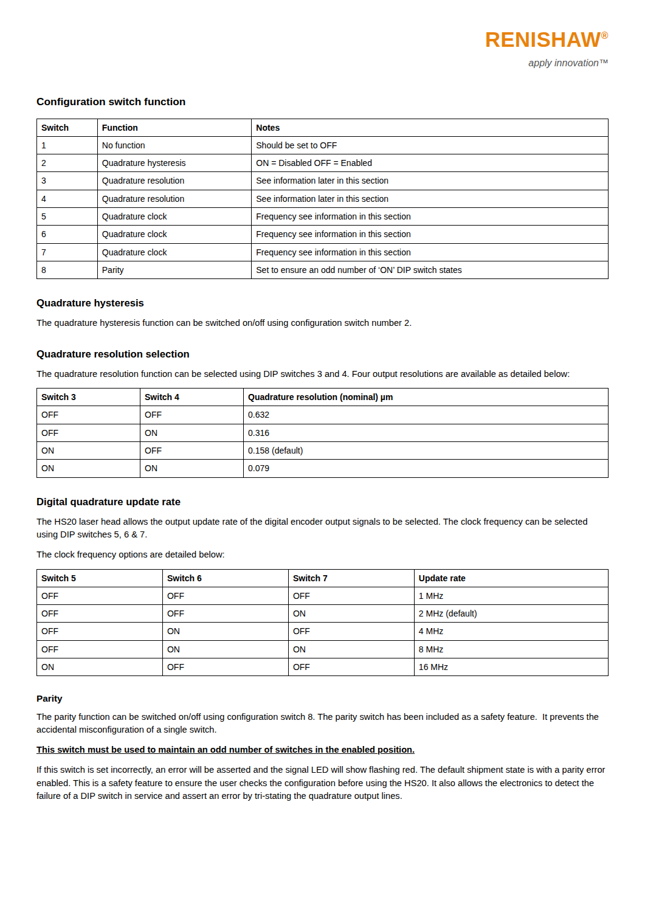RENISHAW®
apply innovation™
Configuration switch function
| Switch | Function | Notes |
| --- | --- | --- |
| 1 | No function | Should be set to OFF |
| 2 | Quadrature hysteresis | ON = Disabled OFF = Enabled |
| 3 | Quadrature resolution | See information later in this section |
| 4 | Quadrature resolution | See information later in this section |
| 5 | Quadrature clock | Frequency see information in this section |
| 6 | Quadrature clock | Frequency see information in this section |
| 7 | Quadrature clock | Frequency see information in this section |
| 8 | Parity | Set to ensure an odd number of ‘ON’ DIP switch states |
Quadrature hysteresis
The quadrature hysteresis function can be switched on/off using configuration switch number 2.
Quadrature resolution selection
The quadrature resolution function can be selected using DIP switches 3 and 4. Four output resolutions are available as detailed below:
| Switch 3 | Switch 4 | Quadrature resolution (nominal) µm |
| --- | --- | --- |
| OFF | OFF | 0.632 |
| OFF | ON | 0.316 |
| ON | OFF | 0.158 (default) |
| ON | ON | 0.079 |
Digital quadrature update rate
The HS20 laser head allows the output update rate of the digital encoder output signals to be selected. The clock frequency can be selected using DIP switches 5, 6 & 7.
The clock frequency options are detailed below:
| Switch 5 | Switch 6 | Switch 7 | Update rate |
| --- | --- | --- | --- |
| OFF | OFF | OFF | 1 MHz |
| OFF | OFF | ON | 2 MHz (default) |
| OFF | ON | OFF | 4 MHz |
| OFF | ON | ON | 8 MHz |
| ON | OFF | OFF | 16 MHz |
Parity
The parity function can be switched on/off using configuration switch 8. The parity switch has been included as a safety feature. It prevents the accidental misconfiguration of a single switch.
This switch must be used to maintain an odd number of switches in the enabled position.
If this switch is set incorrectly, an error will be asserted and the signal LED will show flashing red. The default shipment state is with a parity error enabled. This is a safety feature to ensure the user checks the configuration before using the HS20. It also allows the electronics to detect the failure of a DIP switch in service and assert an error by tri-stating the quadrature output lines.